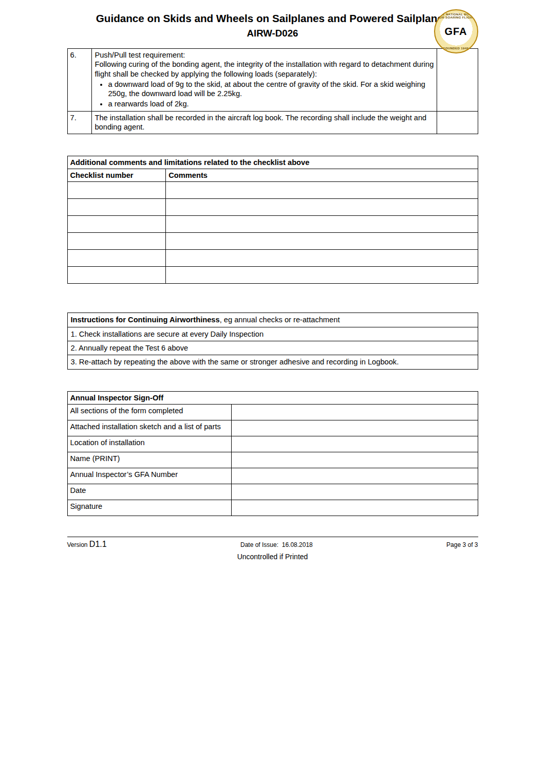THE NATIONAL BODY FOR SOARING FLIGHT GFA FOUNDED 1949
Guidance on Skids and Wheels on Sailplanes and Powered Sailplanes
AIRW-D026
| 6. | Push/Pull test requirement: Following curing of the bonding agent, the integrity of the installation with regard to detachment during flight shall be checked by applying the following loads (separately): a downward load of 9g to the skid, at about the centre of gravity of the skid. For a skid weighing 250g, the downward load will be 2.25kg. a rearwards load of 2kg. | |
| 7. | The installation shall be recorded in the aircraft log book. The recording shall include the weight and bonding agent. | |
| Additional comments and limitations related to the checklist above |
| Checklist number | Comments |
| Instructions for Continuing Airworthiness , eg annual checks or re-attachment |
| 1. Check installations are secure at every Daily Inspection |
| 2. Annually repeat the Test 6 above |
| 3. Re-attach by repeating the above with the same or stronger adhesive and recording in Logbook. |
| Annual Inspector Sign-Off |
| All sections of the form completed | |
| Attached installation sketch and a list of parts | |
| Location of installation | |
| Name (PRINT) | |
| Annual Inspector’s GFA Number | |
| Date | |
| Signature | |
Version D1.1
Date of Issue: 16.08.2018
Page 3 of 3
Uncontrolled if Printed